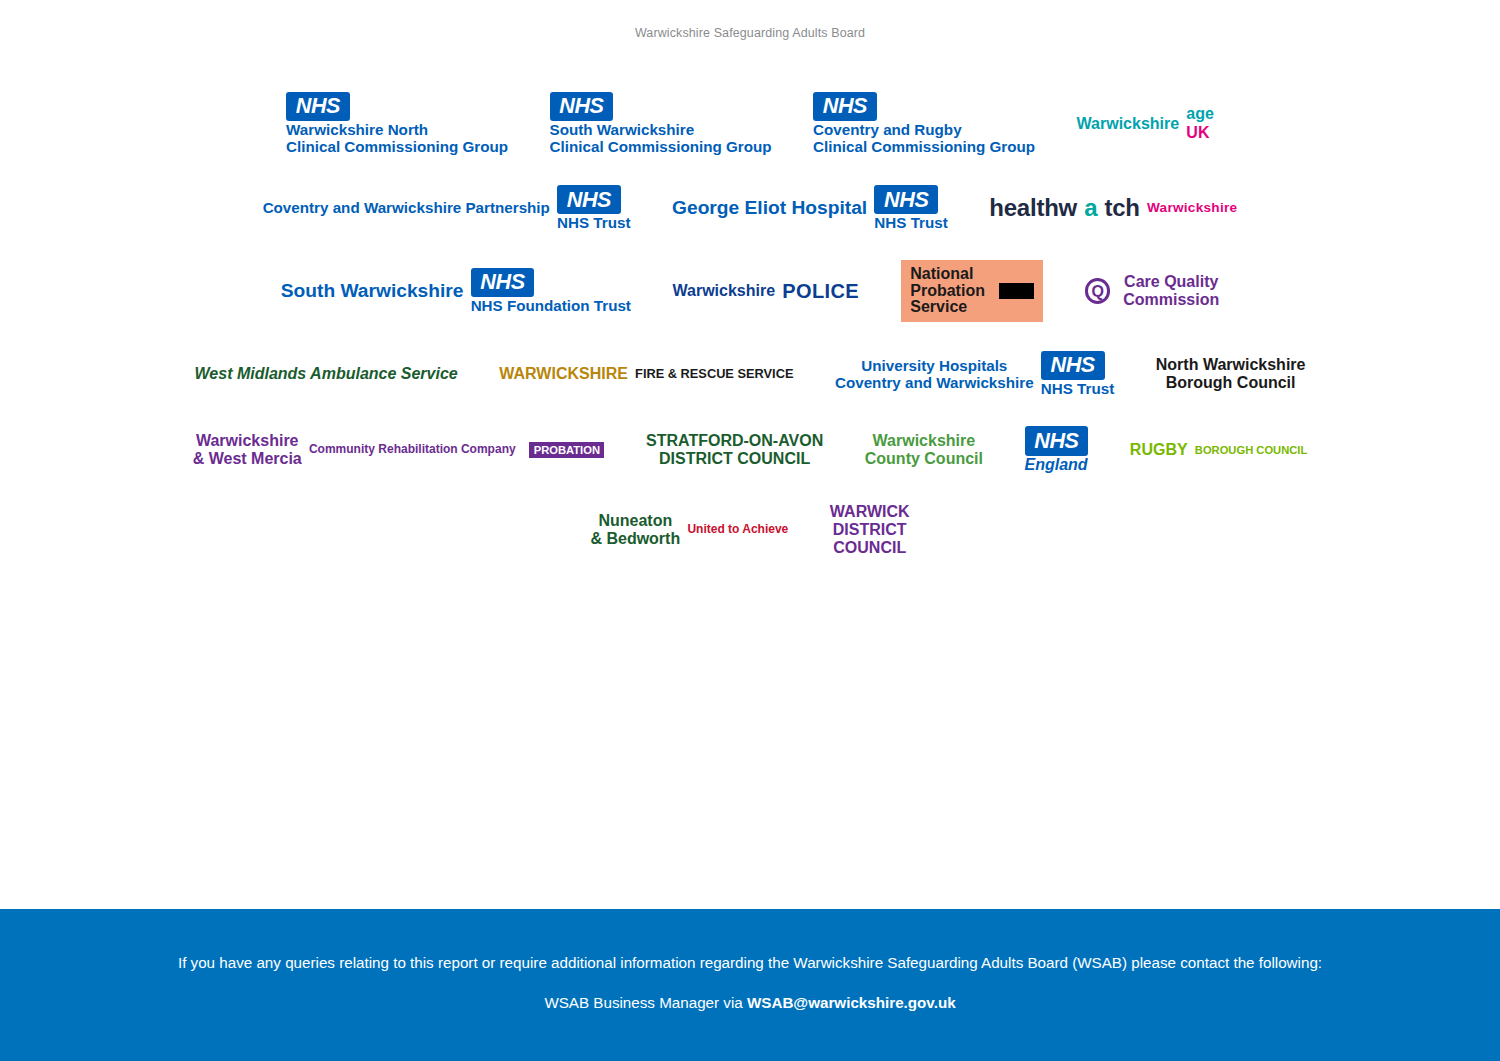Warwickshire Safeguarding Adults Board
Warwickshire Safeguarding Adults Board partner organisations
NHS Warwickshire NorthClinical Commissioning Group
NHS South WarwickshireClinical Commissioning Group
NHS Coventry and RugbyClinical Commissioning Group
Warwickshire age UK
Coventry and Warwickshire Partnership NHS NHS Trust
George Eliot Hospital NHS NHS Trust
healthwatchWarwickshire
South Warwickshire NHS NHS Foundation Trust
WarwickshirePOLICE
National
Probation
Service
QCare Quality
Commission
West Midlands Ambulance Service
WARWICKSHIREFIRE & RESCUE SERVICE
University Hospitals
Coventry and Warwickshire NHS NHS Trust
North Warwickshire
Borough Council
Warwickshire
& West MerciaCommunity Rehabilitation Company PROBATION
STRATFORD-ON-AVON
DISTRICT COUNCIL
Warwickshire
County Council
NHS England
RUGBY
BOROUGH COUNCIL
Nuneaton
& BedworthUnited to Achieve
WARWICK
DISTRICT
COUNCIL
If you have any queries relating to this report or require additional information regarding the Warwickshire Safeguarding Adults Board (WSAB) please contact the following:
WSAB Business Manager via WSAB@warwickshire.gov.uk